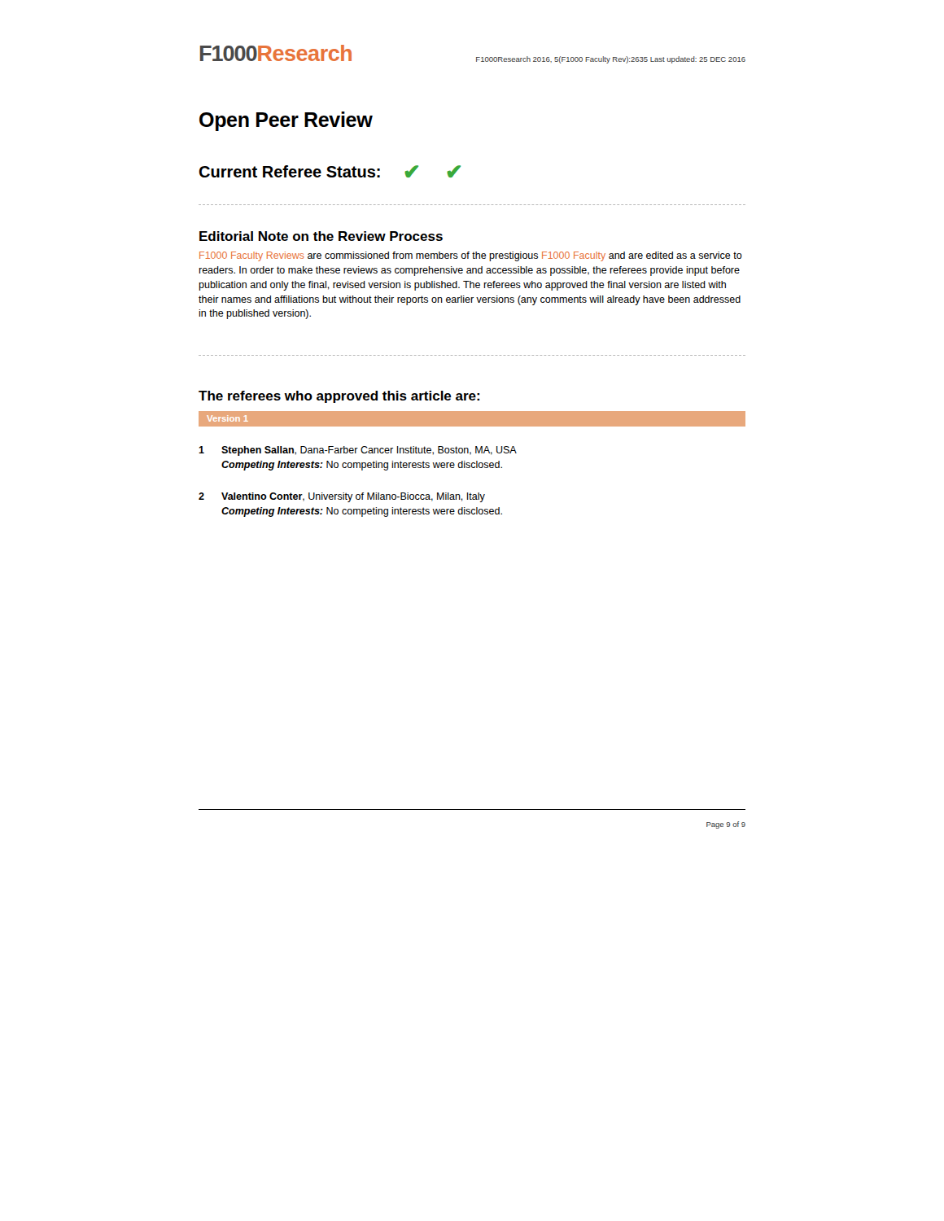F1000 Research
F1000Research 2016, 5(F1000 Faculty Rev):2635 Last updated: 25 DEC 2016
Open Peer Review
Current Referee Status: ✔ ✔
Editorial Note on the Review Process
F1000 Faculty Reviews are commissioned from members of the prestigious F1000 Faculty and are edited as a service to readers. In order to make these reviews as comprehensive and accessible as possible, the referees provide input before publication and only the final, revised version is published. The referees who approved the final version are listed with their names and affiliations but without their reports on earlier versions (any comments will already have been addressed in the published version).
The referees who approved this article are:
Version 1
1 Stephen Sallan, Dana-Farber Cancer Institute, Boston, MA, USA
Competing Interests: No competing interests were disclosed.
2 Valentino Conter, University of Milano-Biocca, Milan, Italy
Competing Interests: No competing interests were disclosed.
Page 9 of 9